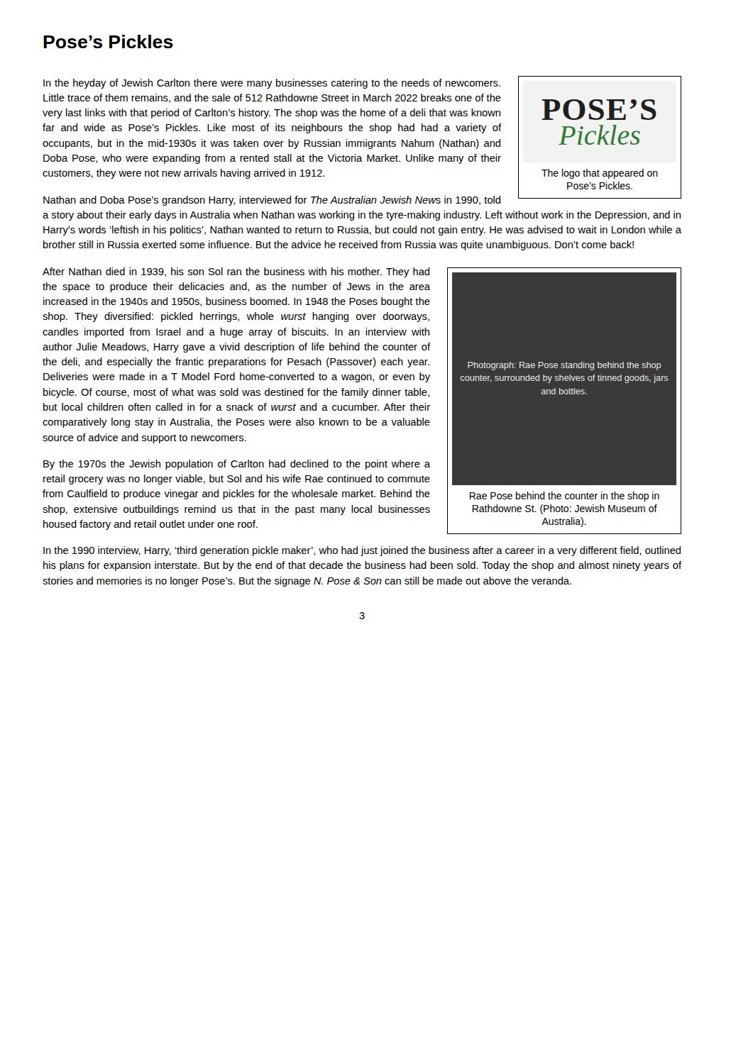Pose’s Pickles
POSE’S Pickles
The logo that appeared on Pose’s Pickles.
In the heyday of Jewish Carlton there were many businesses catering to the needs of newcomers. Little trace of them remains, and the sale of 512 Rathdowne Street in March 2022 breaks one of the very last links with that period of Carlton’s history. The shop was the home of a deli that was known far and wide as Pose’s Pickles. Like most of its neighbours the shop had had a variety of occupants, but in the mid-1930s it was taken over by Russian immigrants Nahum (Nathan) and Doba Pose, who were expanding from a rented stall at the Victoria Market. Unlike many of their customers, they were not new arrivals having arrived in 1912.
Nathan and Doba Pose’s grandson Harry, interviewed for The Australian Jewish News in 1990, told a story about their early days in Australia when Nathan was working in the tyre-making industry. Left without work in the Depression, and in Harry’s words ‘leftish in his politics’, Nathan wanted to return to Russia, but could not gain entry. He was advised to wait in London while a brother still in Russia exerted some influence. But the advice he received from Russia was quite unambiguous. Don’t come back!
Photograph: Rae Pose standing behind the shop counter, surrounded by shelves of tinned goods, jars and bottles.
Rae Pose behind the counter in the shop in Rathdowne St. (Photo: Jewish Museum of Australia).
After Nathan died in 1939, his son Sol ran the business with his mother. They had the space to produce their delicacies and, as the number of Jews in the area increased in the 1940s and 1950s, business boomed. In 1948 the Poses bought the shop. They diversified: pickled herrings, whole wurst hanging over doorways, candles imported from Israel and a huge array of biscuits. In an interview with author Julie Meadows, Harry gave a vivid description of life behind the counter of the deli, and especially the frantic preparations for Pesach (Passover) each year. Deliveries were made in a T Model Ford home-converted to a wagon, or even by bicycle. Of course, most of what was sold was destined for the family dinner table, but local children often called in for a snack of wurst and a cucumber. After their comparatively long stay in Australia, the Poses were also known to be a valuable source of advice and support to newcomers.
By the 1970s the Jewish population of Carlton had declined to the point where a retail grocery was no longer viable, but Sol and his wife Rae continued to commute from Caulfield to produce vinegar and pickles for the wholesale market. Behind the shop, extensive outbuildings remind us that in the past many local businesses housed factory and retail outlet under one roof.
In the 1990 interview, Harry, ‘third generation pickle maker’, who had just joined the business after a career in a very different field, outlined his plans for expansion interstate. But by the end of that decade the business had been sold. Today the shop and almost ninety years of stories and memories is no longer Pose’s. But the signage N. Pose & Son can still be made out above the veranda.
3